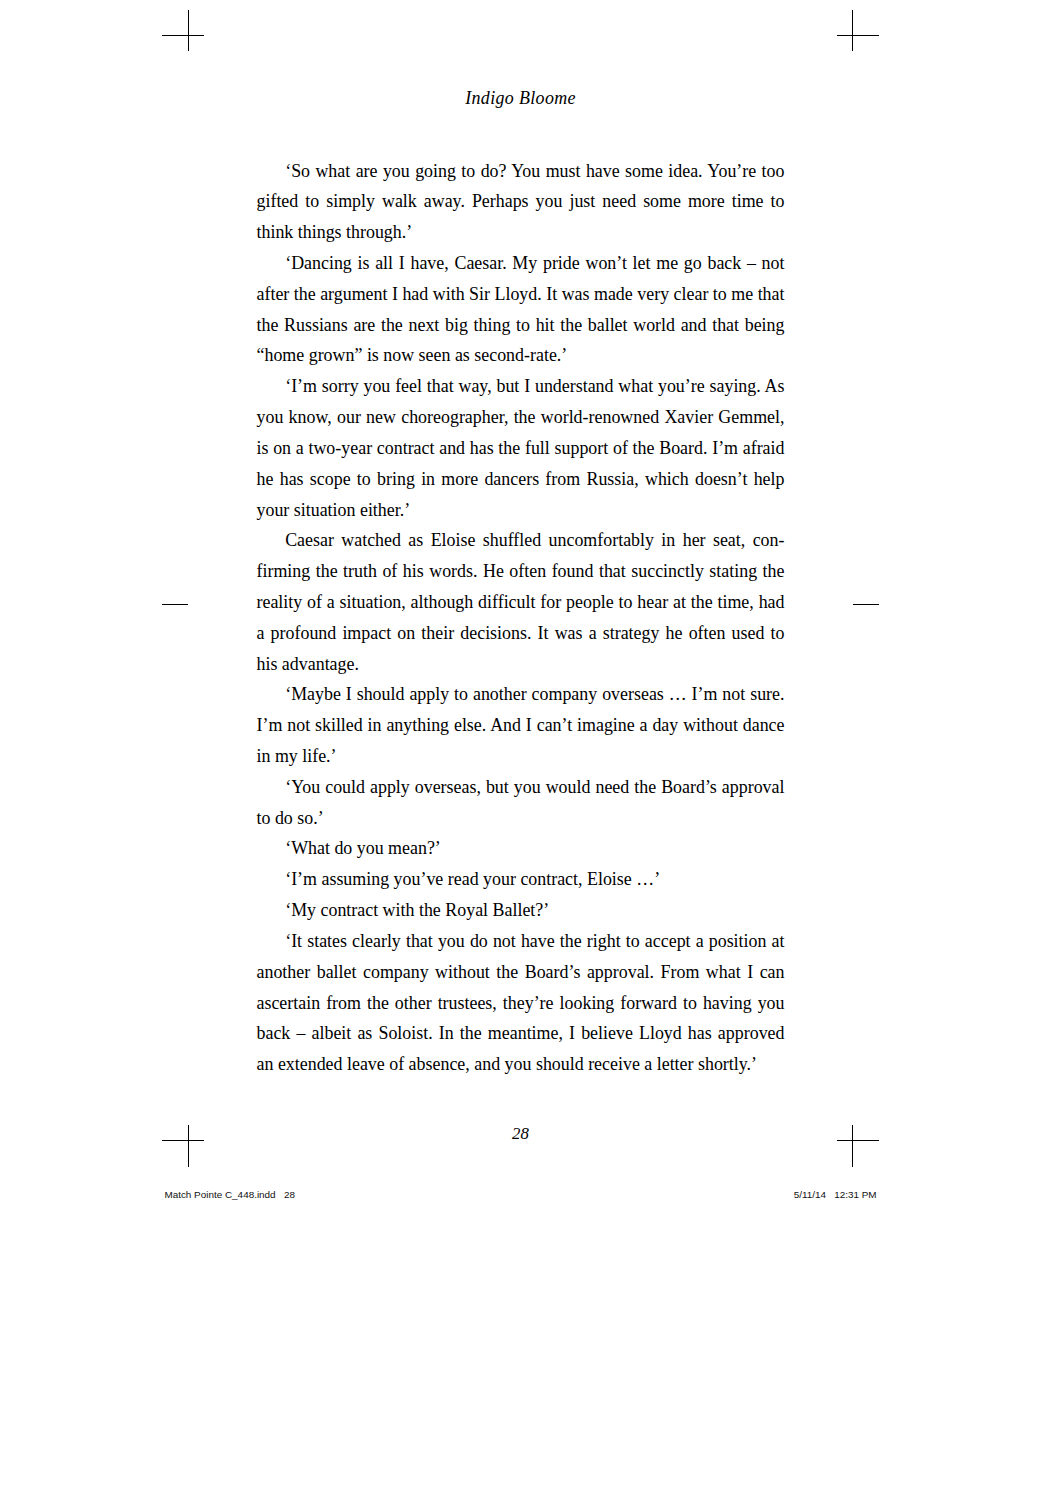Indigo Bloome
‘So what are you going to do? You must have some idea. You’re too gifted to simply walk away. Perhaps you just need some more time to think things through.’
‘Dancing is all I have, Caesar. My pride won’t let me go back – not after the argument I had with Sir Lloyd. It was made very clear to me that the Russians are the next big thing to hit the ballet world and that being “home grown” is now seen as second-rate.’
‘I’m sorry you feel that way, but I understand what you’re saying. As you know, our new choreographer, the world-renowned Xavier Gemmel, is on a two-year contract and has the full support of the Board. I’m afraid he has scope to bring in more dancers from Russia, which doesn’t help your situation either.’
Caesar watched as Eloise shuffled uncomfortably in her seat, confirming the truth of his words. He often found that succinctly stating the reality of a situation, although difficult for people to hear at the time, had a profound impact on their decisions. It was a strategy he often used to his advantage.
‘Maybe I should apply to another company overseas … I’m not sure. I’m not skilled in anything else. And I can’t imagine a day without dance in my life.’
‘You could apply overseas, but you would need the Board’s approval to do so.’
‘What do you mean?’
‘I’m assuming you’ve read your contract, Eloise …’
‘My contract with the Royal Ballet?’
‘It states clearly that you do not have the right to accept a position at another ballet company without the Board’s approval. From what I can ascertain from the other trustees, they’re looking forward to having you back – albeit as Soloist. In the meantime, I believe Lloyd has approved an extended leave of absence, and you should receive a letter shortly.’
28
Match Pointe C_448.indd 28
5/11/14 12:31 PM